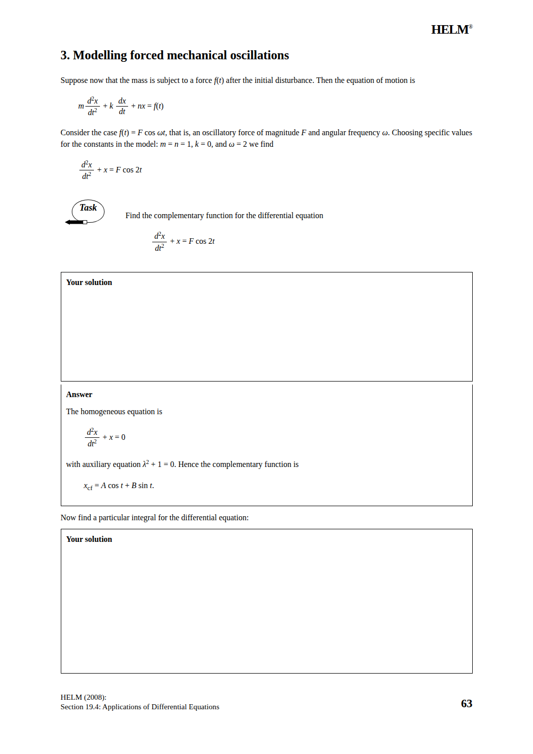HELM®
3. Modelling forced mechanical oscillations
Suppose now that the mass is subject to a force f(t) after the initial disturbance. Then the equation of motion is
md2x dt2 + k dx dt + nx = f(t)
Consider the case f(t) = F cos ωt, that is, an oscillatory force of magnitude F and angular frequency ω. Choosing specific values for the constants in the model: m = n = 1, k = 0, and ω = 2 we find
d2x dt2 + x = F cos 2t
Task
Find the complementary function for the differential equation
d2x dt2 + x = F cos 2t
Your solution
Answer
The homogeneous equation is
d2x dt2 + x = 0
with auxiliary equation λ2 + 1 = 0. Hence the complementary function is
xcf = A cos t + B sin t.
Now find a particular integral for the differential equation:
Your solution
HELM (2008):
Section 19.4: Applications of Differential Equations
63